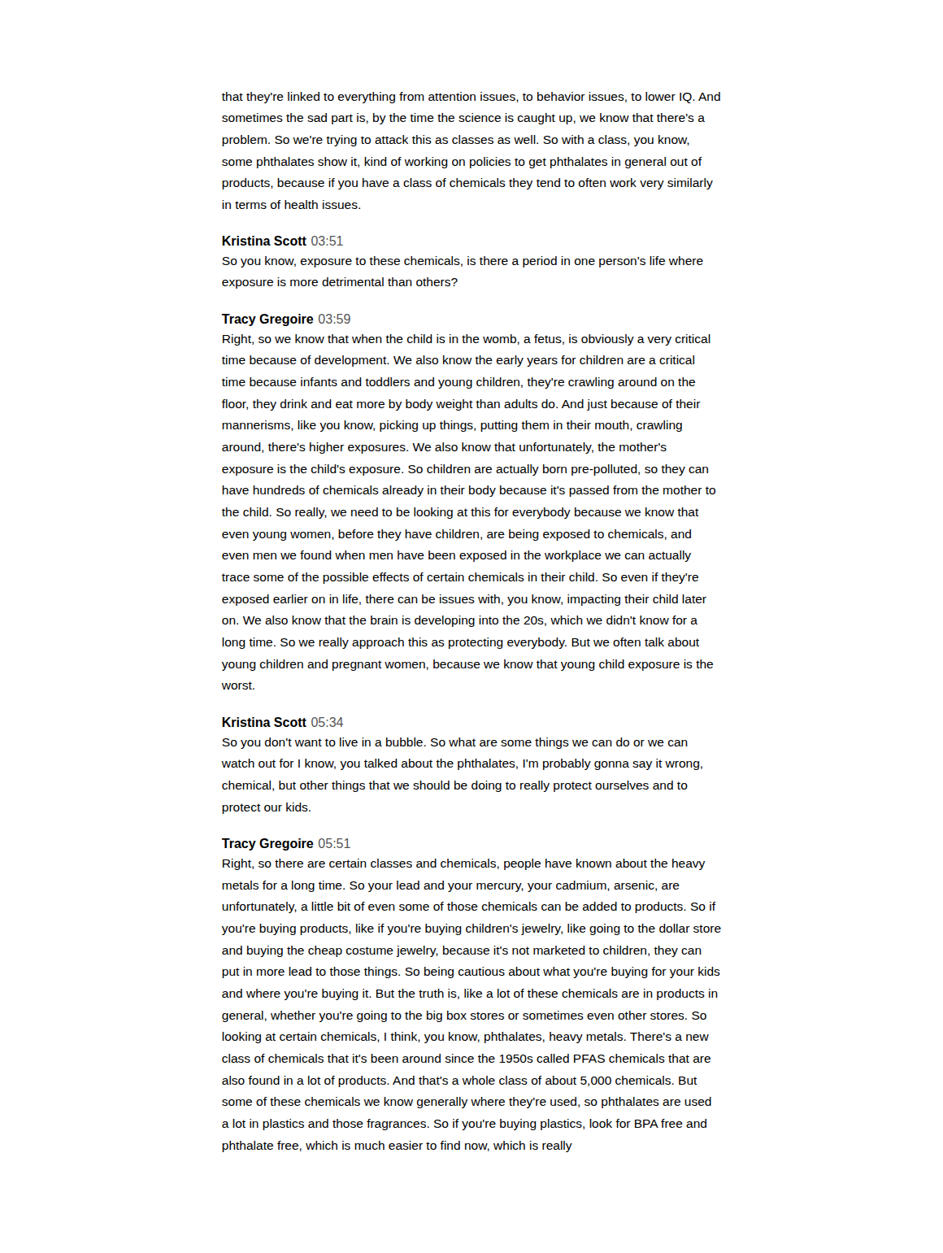that they're linked to everything from attention issues, to behavior issues, to lower IQ. And sometimes the sad part is, by the time the science is caught up, we know that there's a problem. So we're trying to attack this as classes as well. So with a class, you know, some phthalates show it, kind of working on policies to get phthalates in general out of products, because if you have a class of chemicals they tend to often work very similarly in terms of health issues.
Kristina Scott 03:51
So you know, exposure to these chemicals, is there a period in one person's life where exposure is more detrimental than others?
Tracy Gregoire 03:59
Right, so we know that when the child is in the womb, a fetus, is obviously a very critical time because of development. We also know the early years for children are a critical time because infants and toddlers and young children, they're crawling around on the floor, they drink and eat more by body weight than adults do. And just because of their mannerisms, like you know, picking up things, putting them in their mouth, crawling around, there's higher exposures. We also know that unfortunately, the mother's exposure is the child's exposure. So children are actually born pre-polluted, so they can have hundreds of chemicals already in their body because it's passed from the mother to the child. So really, we need to be looking at this for everybody because we know that even young women, before they have children, are being exposed to chemicals, and even men we found when men have been exposed in the workplace we can actually trace some of the possible effects of certain chemicals in their child. So even if they're exposed earlier on in life, there can be issues with, you know, impacting their child later on. We also know that the brain is developing into the 20s, which we didn't know for a long time. So we really approach this as protecting everybody. But we often talk about young children and pregnant women, because we know that young child exposure is the worst.
Kristina Scott 05:34
So you don't want to live in a bubble. So what are some things we can do or we can watch out for I know, you talked about the phthalates, I'm probably gonna say it wrong, chemical, but other things that we should be doing to really protect ourselves and to protect our kids.
Tracy Gregoire 05:51
Right, so there are certain classes and chemicals, people have known about the heavy metals for a long time. So your lead and your mercury, your cadmium, arsenic, are unfortunately, a little bit of even some of those chemicals can be added to products. So if you're buying products, like if you're buying children's jewelry, like going to the dollar store and buying the cheap costume jewelry, because it's not marketed to children, they can put in more lead to those things. So being cautious about what you're buying for your kids and where you're buying it. But the truth is, like a lot of these chemicals are in products in general, whether you're going to the big box stores or sometimes even other stores. So looking at certain chemicals, I think, you know, phthalates, heavy metals. There's a new class of chemicals that it's been around since the 1950s called PFAS chemicals that are also found in a lot of products. And that's a whole class of about 5,000 chemicals. But some of these chemicals we know generally where they're used, so phthalates are used a lot in plastics and those fragrances. So if you're buying plastics, look for BPA free and phthalate free, which is much easier to find now, which is really